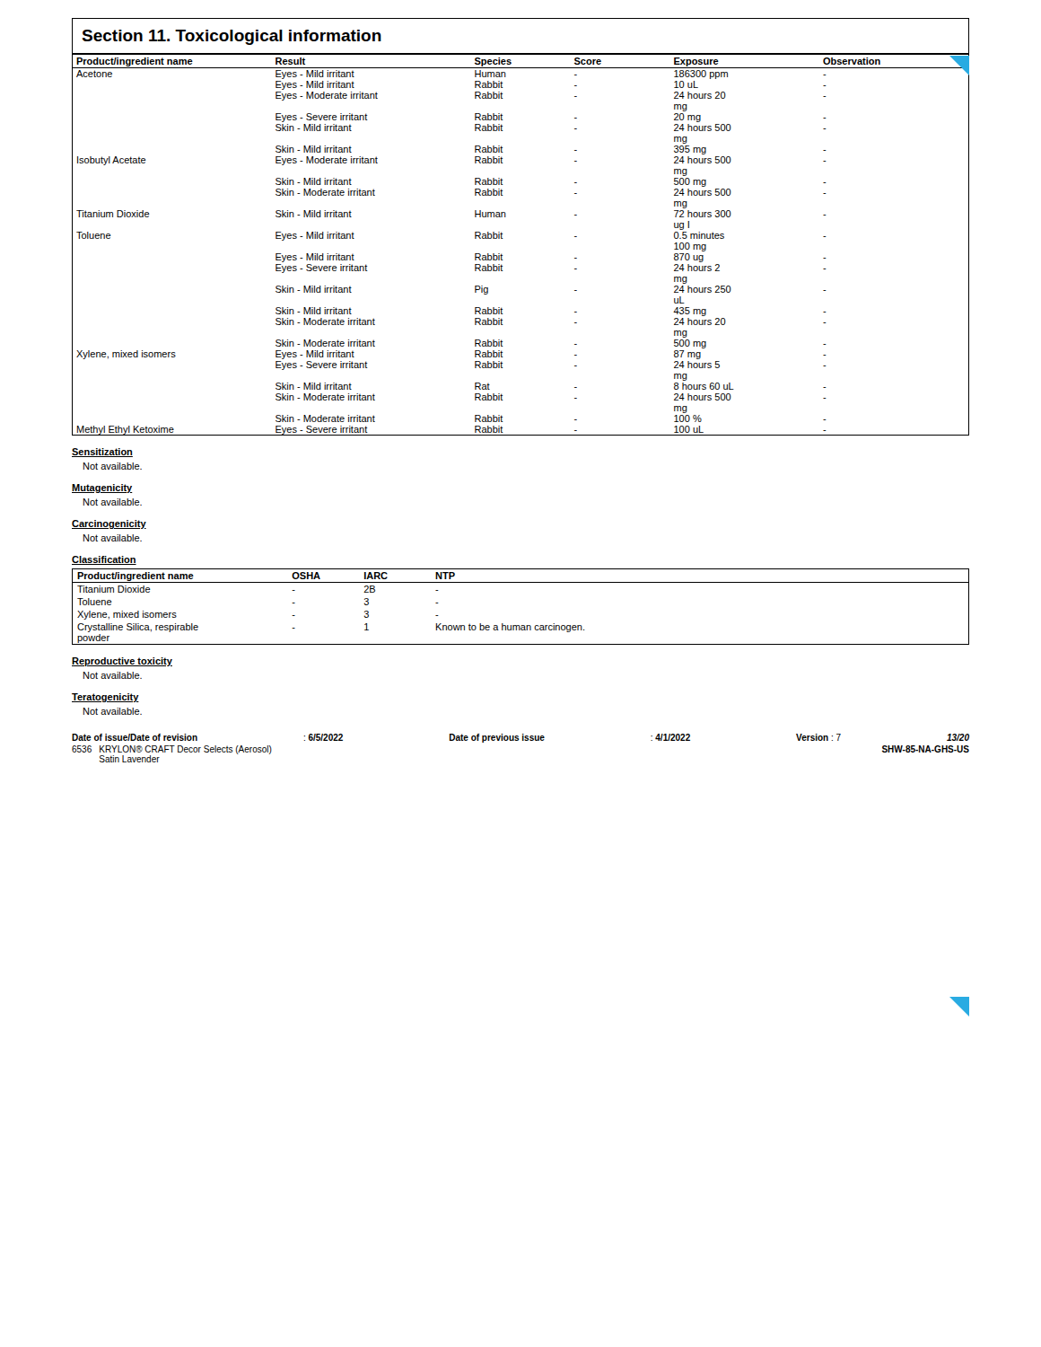Section 11. Toxicological information
| Product/ingredient name | Result | Species | Score | Exposure | Observation |
| --- | --- | --- | --- | --- | --- |
| Acetone | Eyes - Mild irritant | Human | - | 186300 ppm | - |
| | Eyes - Mild irritant | Rabbit | - | 10 uL | - |
| | Eyes - Moderate irritant | Rabbit | - | 24 hours 20 mg | - |
| | Eyes - Severe irritant | Rabbit | - | 20 mg | - |
| | Skin - Mild irritant | Rabbit | - | 24 hours 500 mg | - |
| | Skin - Mild irritant | Rabbit | - | 395 mg | - |
| Isobutyl Acetate | Eyes - Moderate irritant | Rabbit | - | 24 hours 500 mg | - |
| | Skin - Mild irritant | Rabbit | - | 500 mg | - |
| | Skin - Moderate irritant | Rabbit | - | 24 hours 500 mg | - |
| Titanium Dioxide | Skin - Mild irritant | Human | - | 72 hours 300 ug I | - |
| Toluene | Eyes - Mild irritant | Rabbit | - | 0.5 minutes 100 mg | - |
| | Eyes - Mild irritant | Rabbit | - | 870 ug | - |
| | Eyes - Severe irritant | Rabbit | - | 24 hours 2 mg | - |
| | Skin - Mild irritant | Pig | - | 24 hours 250 uL | - |
| | Skin - Mild irritant | Rabbit | - | 435 mg | - |
| | Skin - Moderate irritant | Rabbit | - | 24 hours 20 mg | - |
| | Skin - Moderate irritant | Rabbit | - | 500 mg | - |
| Xylene, mixed isomers | Eyes - Mild irritant | Rabbit | - | 87 mg | - |
| | Eyes - Severe irritant | Rabbit | - | 24 hours 5 mg | - |
| | Skin - Mild irritant | Rat | - | 8 hours 60 uL | - |
| | Skin - Moderate irritant | Rabbit | - | 24 hours 500 mg | - |
| | Skin - Moderate irritant | Rabbit | - | 100 % | - |
| Methyl Ethyl Ketoxime | Eyes - Severe irritant | Rabbit | - | 100 uL | - |
Sensitization
Not available.
Mutagenicity
Not available.
Carcinogenicity
Not available.
Classification
| Product/ingredient name | OSHA | IARC | NTP |
| --- | --- | --- | --- |
| Titanium Dioxide | - | 2B | - |
| Toluene | - | 3 | - |
| Xylene, mixed isomers | - | 3 | - |
| Crystalline Silica, respirable powder | - | 1 | Known to be a human carcinogen. |
Reproductive toxicity
Not available.
Teratogenicity
Not available.
Date of issue/Date of revision : 6/5/2022 Date of previous issue : 4/1/2022 Version : 7 13/20
6536 KRYLON® CRAFT Decor Selects (Aerosol)
Satin Lavender
SHW-85-NA-GHS-US